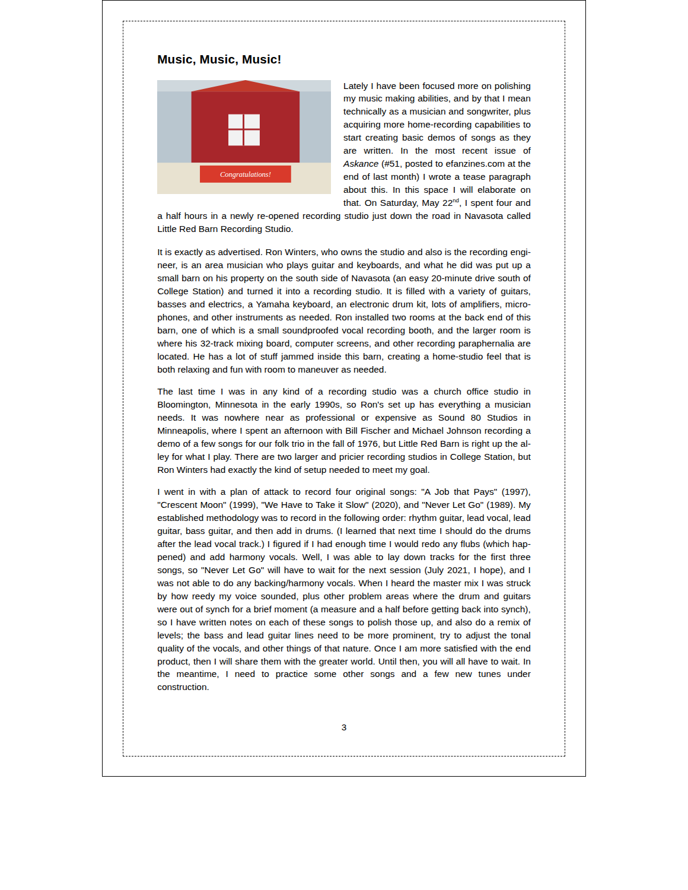Music, Music, Music!
Lately I have been focused more on polishing my music making abilities, and by that I mean technically as a musician and songwriter, plus acquiring more home-recording capabilities to start creating basic demos of songs as they are written. In the most recent issue of Askance (#51, posted to efanzines.com at the end of last month) I wrote a tease paragraph about this. In this space I will elaborate on that. On Saturday, May 22nd, I spent four and a half hours in a newly re-opened recording studio just down the road in Navasota called Little Red Barn Recording Studio.
It is exactly as advertised. Ron Winters, who owns the studio and also is the recording engineer, is an area musician who plays guitar and keyboards, and what he did was put up a small barn on his property on the south side of Navasota (an easy 20-minute drive south of College Station) and turned it into a recording studio. It is filled with a variety of guitars, basses and electrics, a Yamaha keyboard, an electronic drum kit, lots of amplifiers, microphones, and other instruments as needed. Ron installed two rooms at the back end of this barn, one of which is a small soundproofed vocal recording booth, and the larger room is where his 32-track mixing board, computer screens, and other recording paraphernalia are located. He has a lot of stuff jammed inside this barn, creating a home-studio feel that is both relaxing and fun with room to maneuver as needed.
The last time I was in any kind of a recording studio was a church office studio in Bloomington, Minnesota in the early 1990s, so Ron's set up has everything a musician needs. It was nowhere near as professional or expensive as Sound 80 Studios in Minneapolis, where I spent an afternoon with Bill Fischer and Michael Johnson recording a demo of a few songs for our folk trio in the fall of 1976, but Little Red Barn is right up the alley for what I play. There are two larger and pricier recording studios in College Station, but Ron Winters had exactly the kind of setup needed to meet my goal.
I went in with a plan of attack to record four original songs: "A Job that Pays" (1997), "Crescent Moon" (1999), "We Have to Take it Slow" (2020), and "Never Let Go" (1989). My established methodology was to record in the following order: rhythm guitar, lead vocal, lead guitar, bass guitar, and then add in drums. (I learned that next time I should do the drums after the lead vocal track.) I figured if I had enough time I would redo any flubs (which happened) and add harmony vocals. Well, I was able to lay down tracks for the first three songs, so "Never Let Go" will have to wait for the next session (July 2021, I hope), and I was not able to do any backing/harmony vocals. When I heard the master mix I was struck by how reedy my voice sounded, plus other problem areas where the drum and guitars were out of synch for a brief moment (a measure and a half before getting back into synch), so I have written notes on each of these songs to polish those up, and also do a remix of levels; the bass and lead guitar lines need to be more prominent, try to adjust the tonal quality of the vocals, and other things of that nature. Once I am more satisfied with the end product, then I will share them with the greater world. Until then, you will all have to wait. In the meantime, I need to practice some other songs and a few new tunes under construction.
3